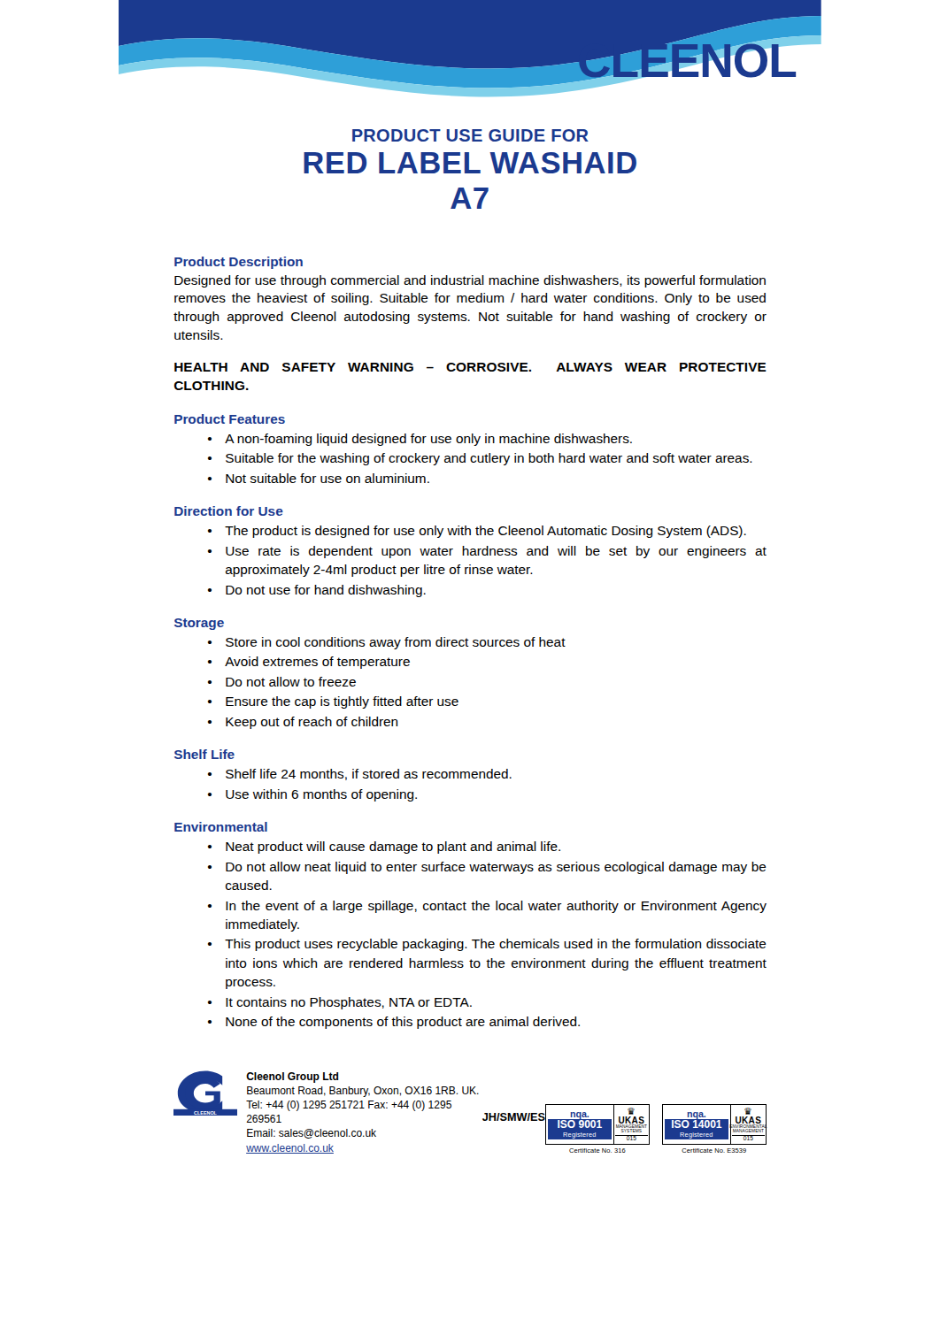CLEENOL
PRODUCT USE GUIDE FOR
RED LABEL WASHAID
A7
Product Description
Designed for use through commercial and industrial machine dishwashers, its powerful formulation removes the heaviest of soiling. Suitable for medium / hard water conditions. Only to be used through approved Cleenol autodosing systems. Not suitable for hand washing of crockery or utensils.
HEALTH AND SAFETY WARNING – CORROSIVE. ALWAYS WEAR PROTECTIVE CLOTHING.
Product Features
A non-foaming liquid designed for use only in machine dishwashers.
Suitable for the washing of crockery and cutlery in both hard water and soft water areas.
Not suitable for use on aluminium.
Direction for Use
The product is designed for use only with the Cleenol Automatic Dosing System (ADS).
Use rate is dependent upon water hardness and will be set by our engineers at approximately 2-4ml product per litre of rinse water.
Do not use for hand dishwashing.
Storage
Store in cool conditions away from direct sources of heat
Avoid extremes of temperature
Do not allow to freeze
Ensure the cap is tightly fitted after use
Keep out of reach of children
Shelf Life
Shelf life 24 months, if stored as recommended.
Use within 6 months of opening.
Environmental
Neat product will cause damage to plant and animal life.
Do not allow neat liquid to enter surface waterways as serious ecological damage may be caused.
In the event of a large spillage, contact the local water authority or Environment Agency immediately.
This product uses recyclable packaging. The chemicals used in the formulation dissociate into ions which are rendered harmless to the environment during the effluent treatment process.
It contains no Phosphates, NTA or EDTA.
None of the components of this product are animal derived.
CLEENOL
Cleenol Group Ltd
Beaumont Road, Banbury, Oxon, OX16 1RB. UK.
Tel: +44 (0) 1295 251721 Fax: +44 (0) 1295 269561
Email: sales@cleenol.co.uk
www.cleenol.co.uk
JH/SMW/ES
nqa.
ISO 9001Registered
♛
UKAS
MANAGEMENT
SYSTEMS
015
Certificate No. 316
nqa.
ISO 14001Registered
♛
UKAS
ENVIRONMENTAL
MANAGEMENT
015
Certificate No. E3539